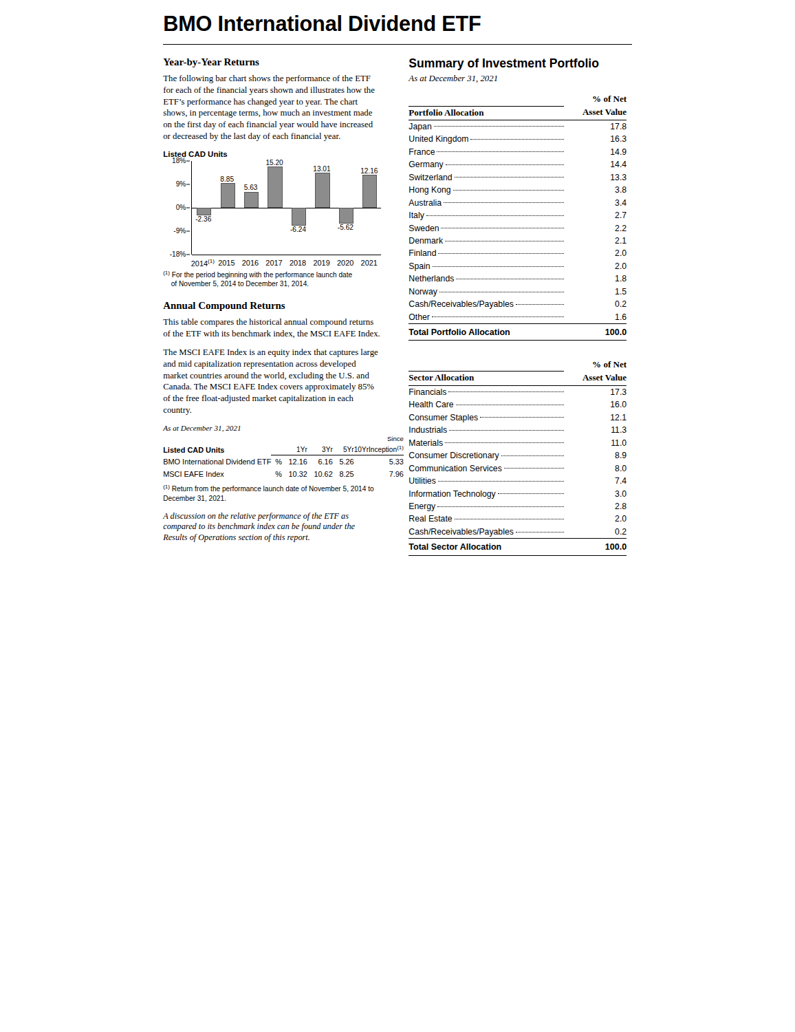BMO International Dividend ETF
Year-by-Year Returns
The following bar chart shows the performance of the ETF for each of the financial years shown and illustrates how the ETF’s performance has changed year to year. The chart shows, in percentage terms, how much an investment made on the first day of each financial year would have increased or decreased by the last day of each financial year.
Listed CAD Units
18% 9% 0% -9% -18%
-2.36
8.85
5.63
15.20
-6.24
13.01
-5.62
12.16
2014(1)
2015
2016
2017
2018
2019
2020
2021
(1) For the period beginning with the performance launch date of November 5, 2014 to December 31, 2014.
Annual Compound Returns
This table compares the historical annual compound returns of the ETF with its benchmark index, the MSCI EAFE Index.
The MSCI EAFE Index is an equity index that captures large and mid capitalization representation across developed market countries around the world, excluding the U.S. and Canada. The MSCI EAFE Index covers approximately 85% of the free float-adjusted market capitalization in each country.
As at December 31, 2021
| Listed CAD Units | | | | | | Since |
| --- | --- | --- | --- | --- | --- | --- |
| | 1Yr | 3Yr | 5Yr | 10Yr | Inception (1) |
| BMO International Dividend ETF | % | 12.16 | 6.16 | 5.26 | | 5.33 |
| MSCI EAFE Index | % | 10.32 | 10.62 | 8.25 | | 7.96 |
(1) Return from the performance launch date of November 5, 2014 to December 31, 2021.
A discussion on the relative performance of the ETF as compared to its benchmark index can be found under the Results of Operations section of this report.
Summary of Investment Portfolio
As at December 31, 2021
| | % of Net |
| --- | --- |
| Portfolio Allocation | Asset Value |
| Japan | 17.8 |
| United Kingdom | 16.3 |
| France | 14.9 |
| Germany | 14.4 |
| Switzerland | 13.3 |
| Hong Kong | 3.8 |
| Australia | 3.4 |
| Italy | 2.7 |
| Sweden | 2.2 |
| Denmark | 2.1 |
| Finland | 2.0 |
| Spain | 2.0 |
| Netherlands | 1.8 |
| Norway | 1.5 |
| Cash/Receivables/Payables | 0.2 |
| Other | 1.6 |
| Total Portfolio Allocation | 100.0 |
| | % of Net |
| --- | --- |
| Sector Allocation | Asset Value |
| Financials | 17.3 |
| Health Care | 16.0 |
| Consumer Staples | 12.1 |
| Industrials | 11.3 |
| Materials | 11.0 |
| Consumer Discretionary | 8.9 |
| Communication Services | 8.0 |
| Utilities | 7.4 |
| Information Technology | 3.0 |
| Energy | 2.8 |
| Real Estate | 2.0 |
| Cash/Receivables/Payables | 0.2 |
| Total Sector Allocation | 100.0 |